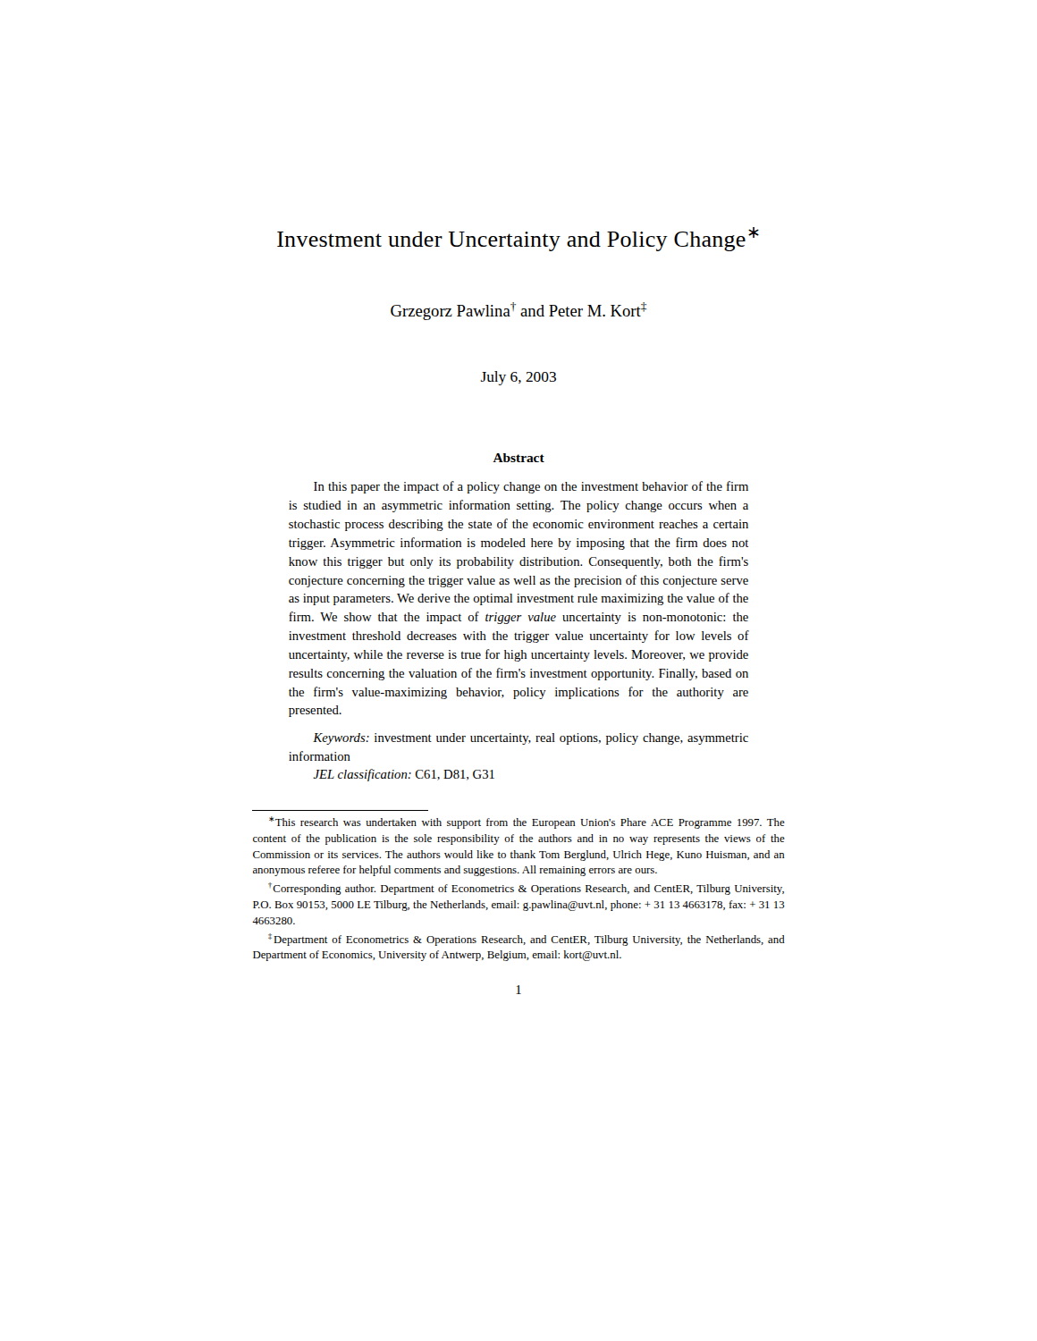Investment under Uncertainty and Policy Change∗
Grzegorz Pawlina† and Peter M. Kort‡
July 6, 2003
Abstract
In this paper the impact of a policy change on the investment behavior of the firm is studied in an asymmetric information setting. The policy change occurs when a stochastic process describing the state of the economic environment reaches a certain trigger. Asymmetric information is modeled here by imposing that the firm does not know this trigger but only its probability distribution. Consequently, both the firm's conjecture concerning the trigger value as well as the precision of this conjecture serve as input parameters. We derive the optimal investment rule maximizing the value of the firm. We show that the impact of trigger value uncertainty is non-monotonic: the investment threshold decreases with the trigger value uncertainty for low levels of uncertainty, while the reverse is true for high uncertainty levels. Moreover, we provide results concerning the valuation of the firm's investment opportunity. Finally, based on the firm's value-maximizing behavior, policy implications for the authority are presented.
Keywords: investment under uncertainty, real options, policy change, asymmetric information
JEL classification: C61, D81, G31
∗This research was undertaken with support from the European Union's Phare ACE Programme 1997. The content of the publication is the sole responsibility of the authors and in no way represents the views of the Commission or its services. The authors would like to thank Tom Berglund, Ulrich Hege, Kuno Huisman, and an anonymous referee for helpful comments and suggestions. All remaining errors are ours.
†Corresponding author. Department of Econometrics & Operations Research, and CentER, Tilburg University, P.O. Box 90153, 5000 LE Tilburg, the Netherlands, email: g.pawlina@uvt.nl, phone: + 31 13 4663178, fax: + 31 13 4663280.
‡Department of Econometrics & Operations Research, and CentER, Tilburg University, the Netherlands, and Department of Economics, University of Antwerp, Belgium, email: kort@uvt.nl.
1